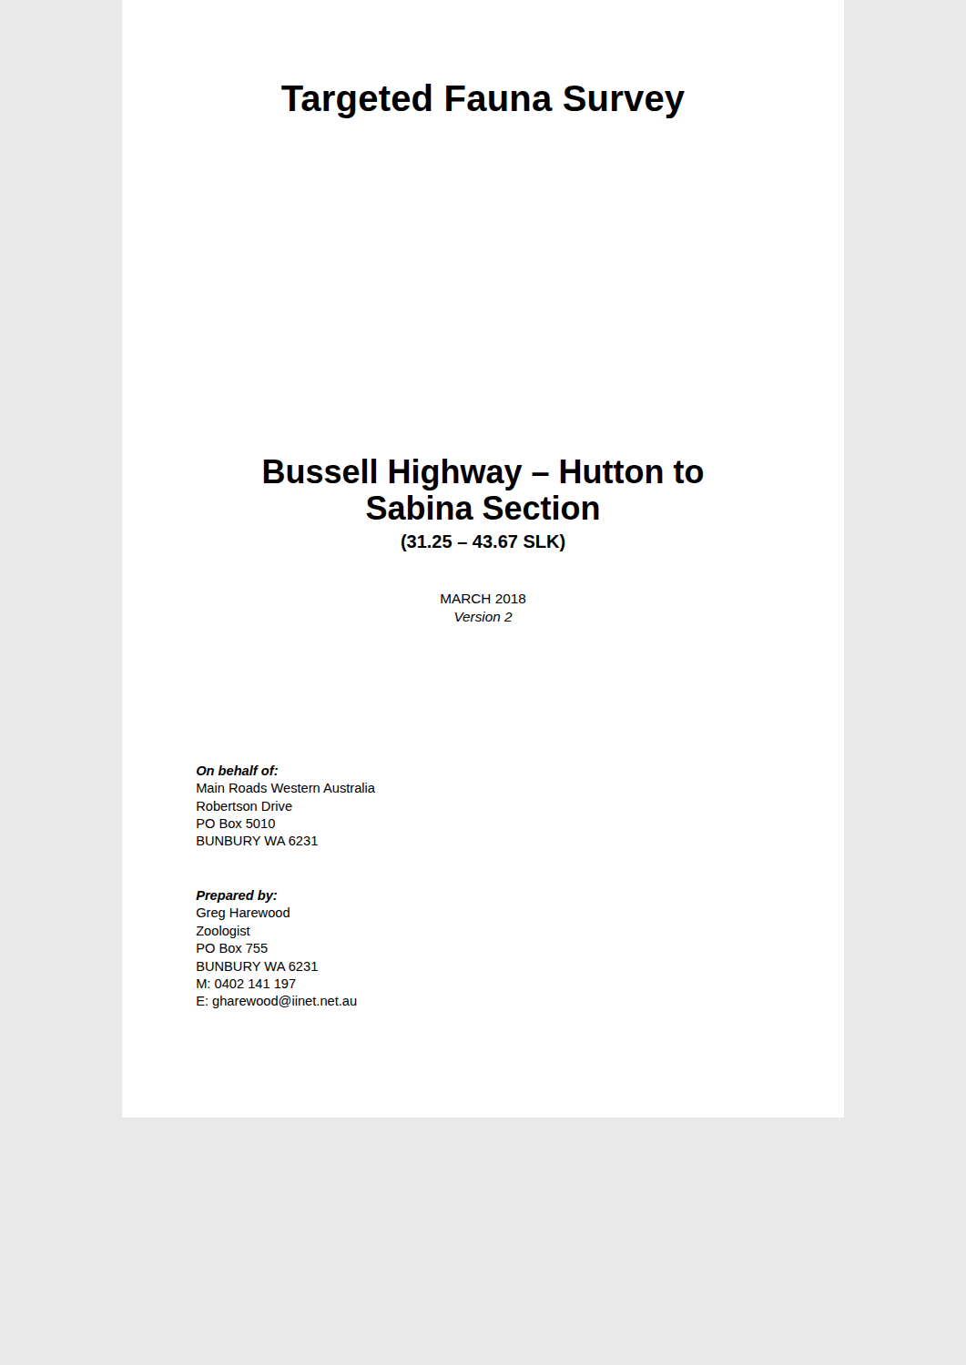Targeted Fauna Survey
Bussell Highway – Hutton to
Sabina Section
(31.25 – 43.67 SLK)
MARCH 2018
Version 2
On behalf of: Main Roads Western Australia Robertson Drive PO Box 5010 BUNBURY WA 6231
Prepared by: Greg Harewood Zoologist PO Box 755 BUNBURY WA 6231 M: 0402 141 197 E: gharewood@iinet.net.au